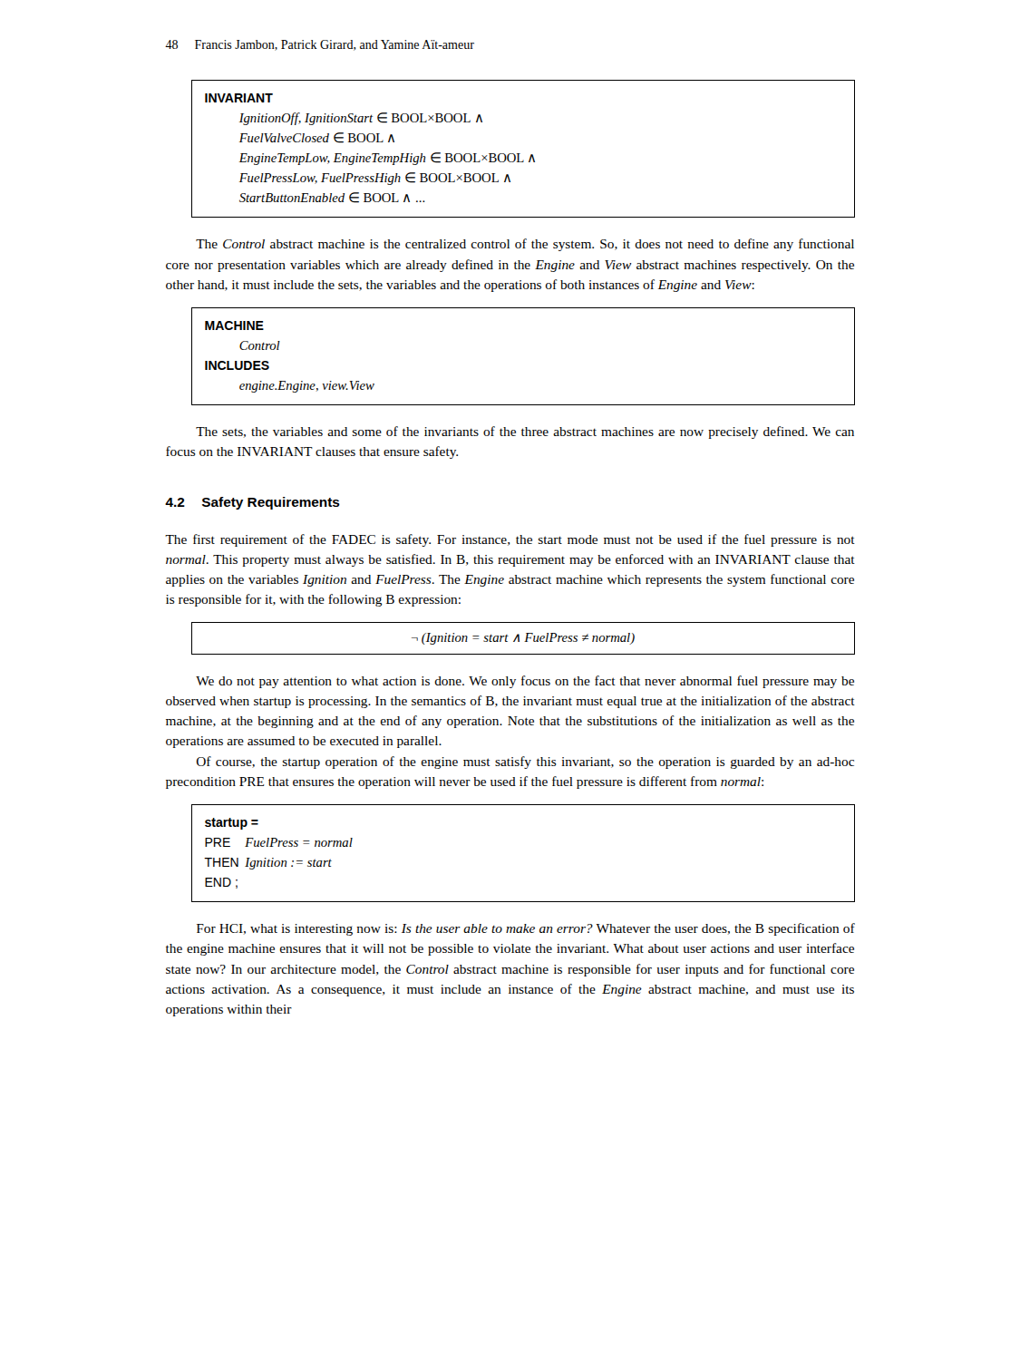48 Francis Jambon, Patrick Girard, and Yamine Aït-ameur
INVARIANT
IgnitionOff, IgnitionStart ∈ BOOL×BOOL ∧
FuelValveClosed ∈ BOOL ∧
EngineTempLow, EngineTempHigh ∈ BOOL×BOOL ∧
FuelPressLow, FuelPressHigh ∈ BOOL×BOOL ∧
StartButtonEnabled ∈ BOOL ∧ ...
The Control abstract machine is the centralized control of the system. So, it does not need to define any functional core nor presentation variables which are already defined in the Engine and View abstract machines respectively. On the other hand, it must include the sets, the variables and the operations of both instances of Engine and View:
MACHINE
Control
INCLUDES
engine.Engine, view.View
The sets, the variables and some of the invariants of the three abstract machines are now precisely defined. We can focus on the INVARIANT clauses that ensure safety.
4.2 Safety Requirements
The first requirement of the FADEC is safety. For instance, the start mode must not be used if the fuel pressure is not normal. This property must always be satisfied. In B, this requirement may be enforced with an INVARIANT clause that applies on the variables Ignition and FuelPress. The Engine abstract machine which represents the system functional core is responsible for it, with the following B expression:
¬ (Ignition = start ∧ FuelPress ≠ normal)
We do not pay attention to what action is done. We only focus on the fact that never abnormal fuel pressure may be observed when startup is processing. In the semantics of B, the invariant must equal true at the initialization of the abstract machine, at the beginning and at the end of any operation. Note that the substitutions of the initialization as well as the operations are assumed to be executed in parallel.
Of course, the startup operation of the engine must satisfy this invariant, so the operation is guarded by an ad-hoc precondition PRE that ensures the operation will never be used if the fuel pressure is different from normal:
startup =
PRE FuelPress = normal
THEN Ignition := start
END ;
For HCI, what is interesting now is: Is the user able to make an error? Whatever the user does, the B specification of the engine machine ensures that it will not be possible to violate the invariant. What about user actions and user interface state now? In our architecture model, the Control abstract machine is responsible for user inputs and for functional core actions activation. As a consequence, it must include an instance of the Engine abstract machine, and must use its operations within their